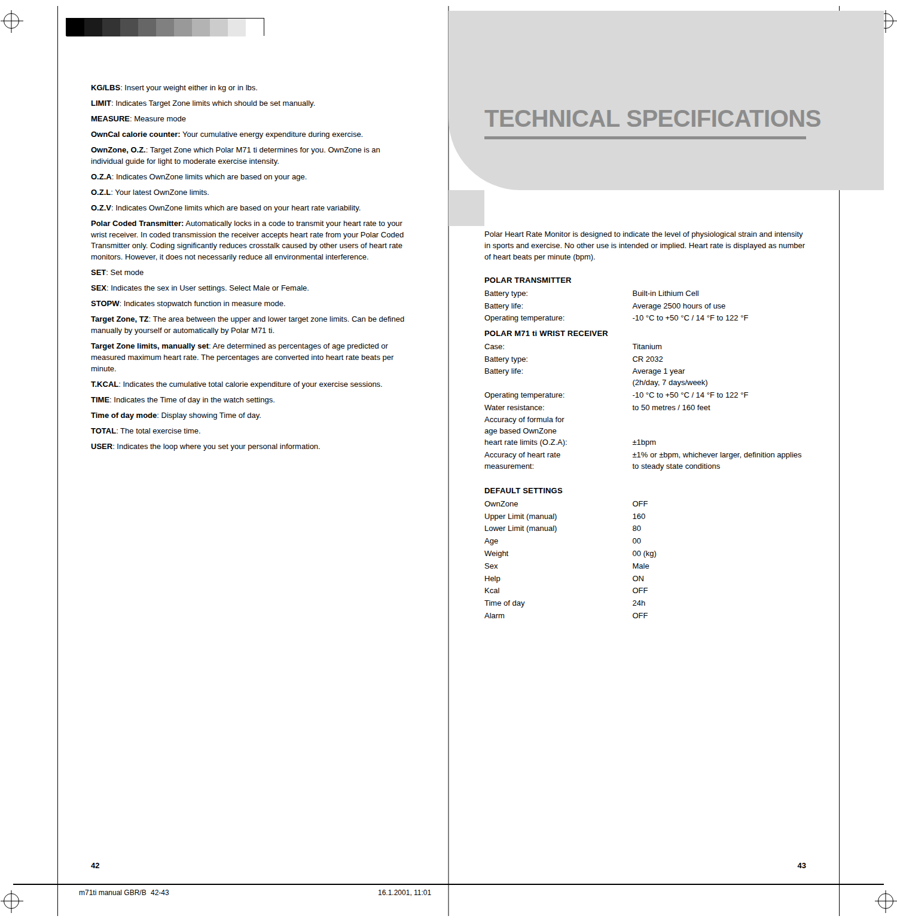KG/LBS: Insert your weight either in kg or in lbs.
LIMIT: Indicates Target Zone limits which should be set manually.
MEASURE: Measure mode
OwnCal calorie counter: Your cumulative energy expenditure during exercise.
OwnZone, O.Z.: Target Zone which Polar M71 ti determines for you. OwnZone is an individual guide for light to moderate exercise intensity.
O.Z.A: Indicates OwnZone limits which are based on your age.
O.Z.L: Your latest OwnZone limits.
O.Z.V: Indicates OwnZone limits which are based on your heart rate variability.
Polar Coded Transmitter: Automatically locks in a code to transmit your heart rate to your wrist receiver. In coded transmission the receiver accepts heart rate from your Polar Coded Transmitter only. Coding significantly reduces crosstalk caused by other users of heart rate monitors. However, it does not necessarily reduce all environmental interference.
SET: Set mode
SEX: Indicates the sex in User settings. Select Male or Female.
STOPW: Indicates stopwatch function in measure mode.
Target Zone, TZ: The area between the upper and lower target zone limits. Can be defined manually by yourself or automatically by Polar M71 ti.
Target Zone limits, manually set: Are determined as percentages of age predicted or measured maximum heart rate. The percentages are converted into heart rate beats per minute.
T.KCAL: Indicates the cumulative total calorie expenditure of your exercise sessions.
TIME: Indicates the Time of day in the watch settings.
Time of day mode: Display showing Time of day.
TOTAL: The total exercise time.
USER: Indicates the loop where you set your personal information.
42
Technical Specifications
Polar Heart Rate Monitor is designed to indicate the level of physiological strain and intensity in sports and exercise. No other use is intended or implied. Heart rate is displayed as number of heart beats per minute (bpm).
POLAR TRANSMITTER
| Battery type: | Built-in Lithium Cell |
| Battery life: | Average 2500 hours of use |
| Operating temperature: | -10 °C to +50 °C / 14 °F to 122 °F |
POLAR M71 ti WRIST RECEIVER
| Case: | Titanium |
| Battery type: | CR 2032 |
| Battery life: | Average 1 year (2h/day, 7 days/week) |
| Operating temperature: | -10 °C to +50 °C / 14 °F to 122 °F |
| Water resistance: | to 50 metres / 160 feet |
| Accuracy of formula for age based OwnZone heart rate limits (O.Z.A): | ±1bpm |
| Accuracy of heart rate measurement: | ±1% or ±bpm, whichever larger, definition applies to steady state conditions |
DEFAULT SETTINGS
| OwnZone | OFF |
| Upper Limit (manual) | 160 |
| Lower Limit (manual) | 80 |
| Age | 00 |
| Weight | 00 (kg) |
| Sex | Male |
| Help | ON |
| Kcal | OFF |
| Time of day | 24h |
| Alarm | OFF |
43
m71ti manual GBR/B
42-43
16.1.2001, 11:01